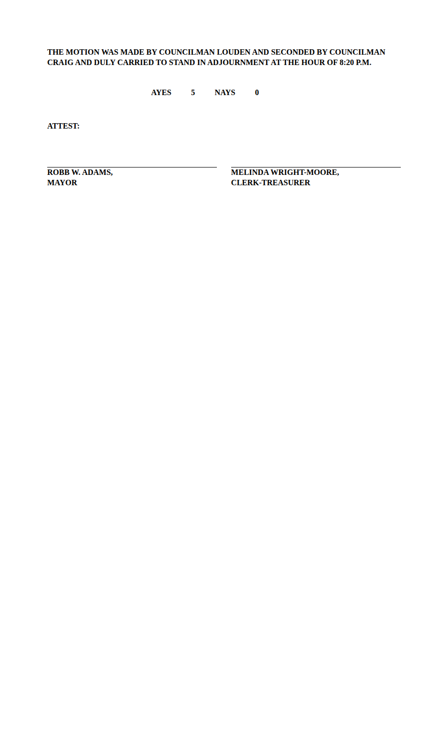THE MOTION WAS MADE BY COUNCILMAN LOUDEN AND SECONDED BY COUNCILMAN CRAIG AND DULY CARRIED TO STAND IN ADJOURNMENT AT THE HOUR OF 8:20 P.M.
AYES 5 NAYS 0
ATTEST:
| ROBB W. ADAMS, MAYOR | | MELINDA WRIGHT-MOORE, CLERK-TREASURER |